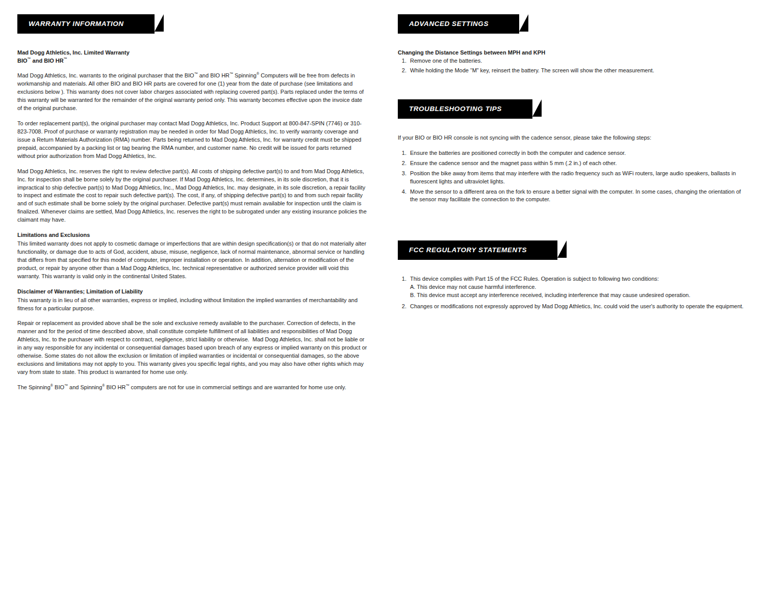Warranty Information
Mad Dogg Athletics, Inc. Limited Warranty
BIO™ and BIO HR™
Mad Dogg Athletics, Inc. warrants to the original purchaser that the BIO™ and BIO HR™ Spinning® Computers will be free from defects in workmanship and materials. All other BIO and BIO HR parts are covered for one (1) year from the date of purchase (see limitations and exclusions below ). This warranty does not cover labor charges associated with replacing covered part(s). Parts replaced under the terms of this warranty will be warranted for the remainder of the original warranty period only. This warranty becomes effective upon the invoice date of the original purchase.
To order replacement part(s), the original purchaser may contact Mad Dogg Athletics, Inc. Product Support at 800-847-SPIN (7746) or 310-823-7008. Proof of purchase or warranty registration may be needed in order for Mad Dogg Athletics, Inc. to verify warranty coverage and issue a Return Materials Authorization (RMA) number. Parts being returned to Mad Dogg Athletics, Inc. for warranty credit must be shipped prepaid, accompanied by a packing list or tag bearing the RMA number, and customer name. No credit will be issued for parts returned without prior authorization from Mad Dogg Athletics, Inc.
Mad Dogg Athletics, Inc. reserves the right to review defective part(s). All costs of shipping defective part(s) to and from Mad Dogg Athletics, Inc. for inspection shall be borne solely by the original purchaser. If Mad Dogg Athletics, Inc. determines, in its sole discretion, that it is impractical to ship defective part(s) to Mad Dogg Athletics, Inc., Mad Dogg Athletics, Inc. may designate, in its sole discretion, a repair facility to inspect and estimate the cost to repair such defective part(s). The cost, if any, of shipping defective part(s) to and from such repair facility and of such estimate shall be borne solely by the original purchaser. Defective part(s) must remain available for inspection until the claim is finalized. Whenever claims are settled, Mad Dogg Athletics, Inc. reserves the right to be subrogated under any existing insurance policies the claimant may have.
Limitations and Exclusions
This limited warranty does not apply to cosmetic damage or imperfections that are within design specification(s) or that do not materially alter functionality, or damage due to acts of God, accident, abuse, misuse, negligence, lack of normal maintenance, abnormal service or handling that differs from that specified for this model of computer, improper installation or operation. In addition, alternation or modification of the product, or repair by anyone other than a Mad Dogg Athletics, Inc. technical representative or authorized service provider will void this warranty. This warranty is valid only in the continental United States.
Disclaimer of Warranties; Limitation of Liability
This warranty is in lieu of all other warranties, express or implied, including without limitation the implied warranties of merchantability and fitness for a particular purpose.
Repair or replacement as provided above shall be the sole and exclusive remedy available to the purchaser. Correction of defects, in the manner and for the period of time described above, shall constitute complete fulfillment of all liabilities and responsibilities of Mad Dogg Athletics, Inc. to the purchaser with respect to contract, negligence, strict liability or otherwise. Mad Dogg Athletics, Inc. shall not be liable or in any way responsible for any incidental or consequential damages based upon breach of any express or implied warranty on this product or otherwise. Some states do not allow the exclusion or limitation of implied warranties or incidental or consequential damages, so the above exclusions and limitations may not apply to you. This warranty gives you specific legal rights, and you may also have other rights which may vary from state to state. This product is warranted for home use only.
The Spinning® BIO™ and Spinning® BIO HR™ computers are not for use in commercial settings and are warranted for home use only.
Advanced Settings
Changing the Distance Settings between MPH and KPH
Remove one of the batteries.
While holding the Mode “M” key, reinsert the battery. The screen will show the other measurement.
Troubleshooting Tips
If your BIO or BIO HR console is not syncing with the cadence sensor, please take the following steps:
Ensure the batteries are positioned correctly in both the computer and cadence sensor.
Ensure the cadence sensor and the magnet pass within 5 mm (.2 in.) of each other.
Position the bike away from items that may interfere with the radio frequency such as WiFi routers, large audio speakers, ballasts in fluorescent lights and ultraviolet lights.
Move the sensor to a different area on the fork to ensure a better signal with the computer. In some cases, changing the orientation of the sensor may facilitate the connection to the computer.
FCC Regulatory Statements
This device complies with Part 15 of the FCC Rules. Operation is subject to following two conditions: A. This device may not cause harmful interference. B. This device must accept any interference received, including interference that may cause undesired operation.
Changes or modifications not expressly approved by Mad Dogg Athletics, Inc. could void the user's authority to operate the equipment.